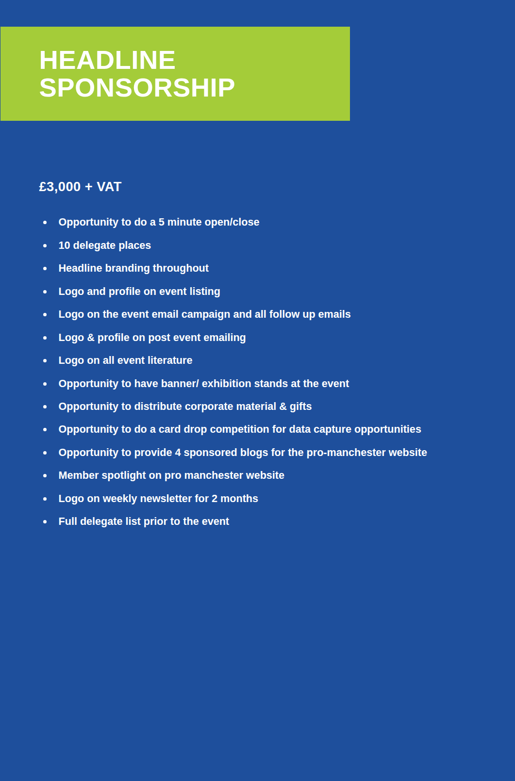Headline
Sponsorship
£3,000 + VAT
Opportunity to do a 5 minute open/close
10 delegate places
Headline branding throughout
Logo and profile on event listing
Logo on the event email campaign and all follow up emails
Logo & profile on post event emailing
Logo on all event literature
Opportunity to have banner/ exhibition stands at the event
Opportunity to distribute corporate material & gifts
Opportunity to do a card drop competition for data capture opportunities
Opportunity to provide 4 sponsored blogs for the pro-manchester website
Member spotlight on pro manchester website
Logo on weekly newsletter for 2 months
Full delegate list prior to the event